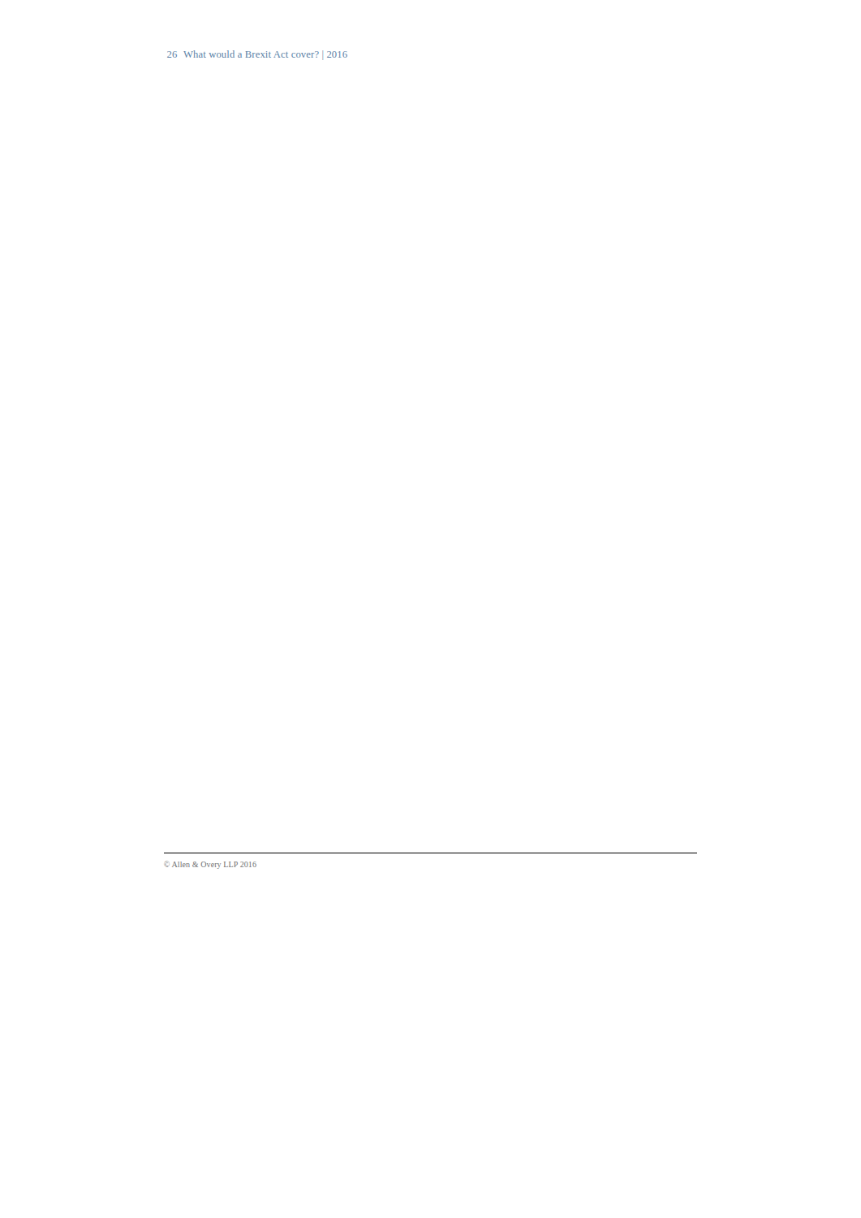26 What would a Brexit Act cover? | 2016
© Allen & Overy LLP 2016